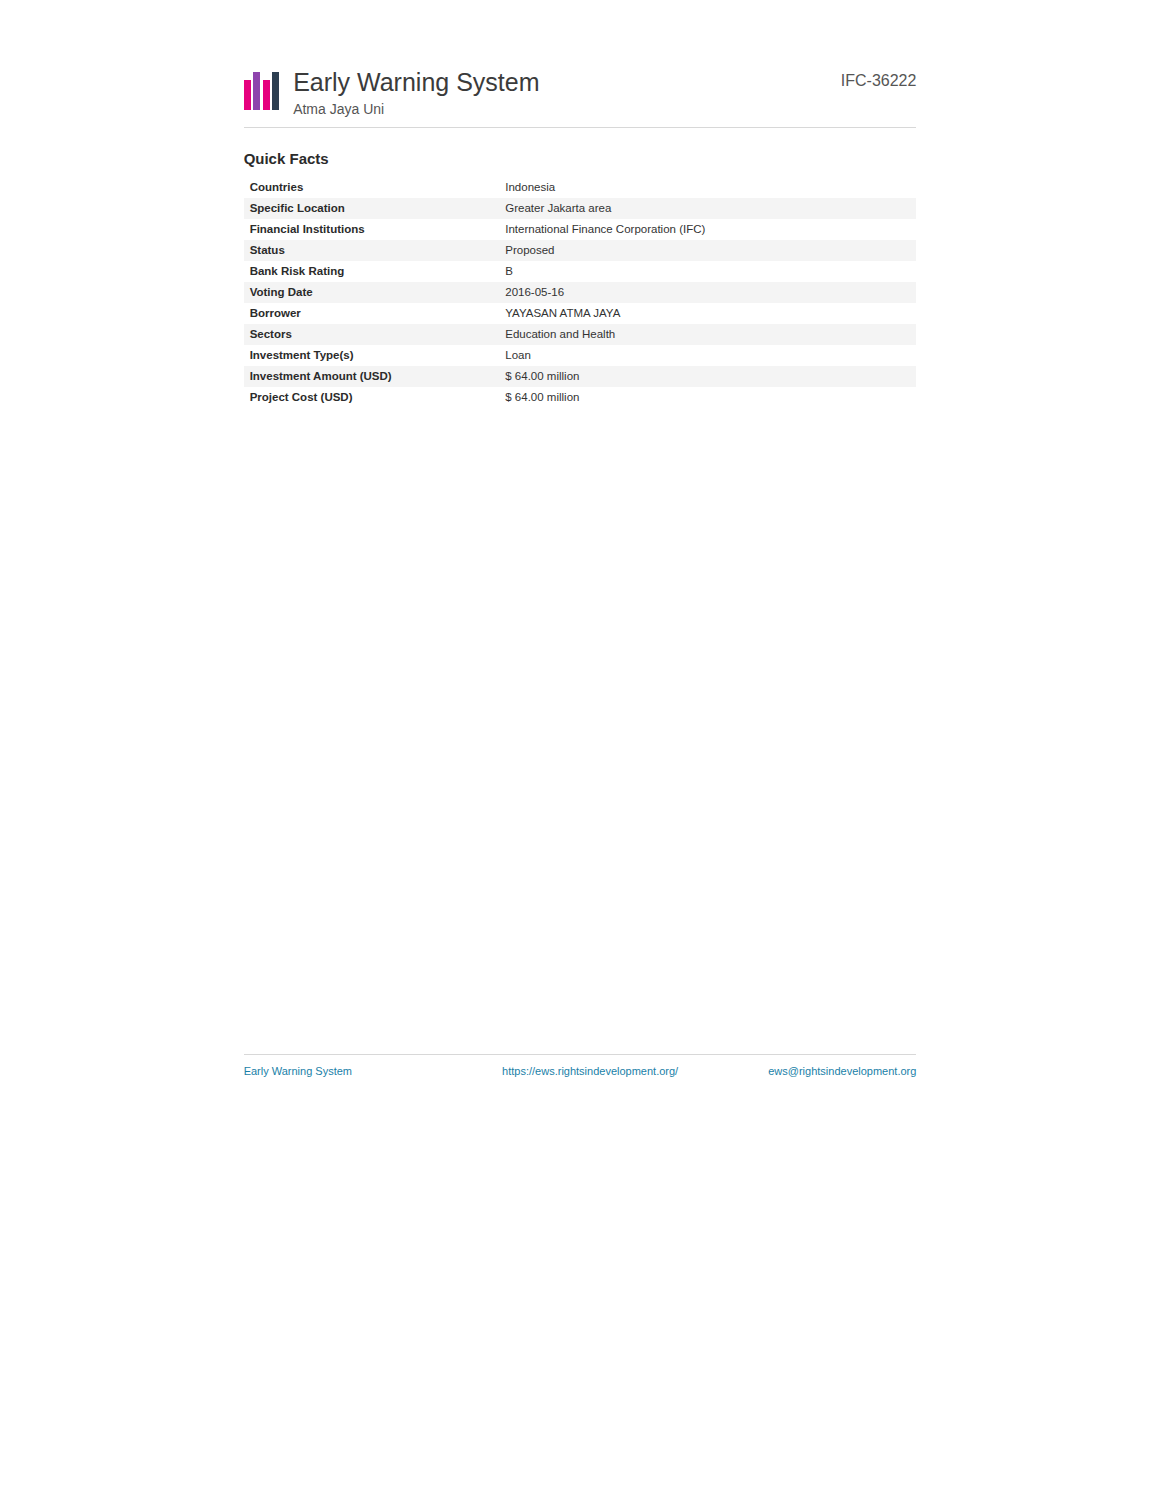Early Warning System
Atma Jaya Uni
IFC-36222
Quick Facts
| Countries | Indonesia |
| Specific Location | Greater Jakarta area |
| Financial Institutions | International Finance Corporation (IFC) |
| Status | Proposed |
| Bank Risk Rating | B |
| Voting Date | 2016-05-16 |
| Borrower | YAYASAN ATMA JAYA |
| Sectors | Education and Health |
| Investment Type(s) | Loan |
| Investment Amount (USD) | $ 64.00 million |
| Project Cost (USD) | $ 64.00 million |
Early Warning System https://ews.rightsindevelopment.org/ ews@rightsindevelopment.org